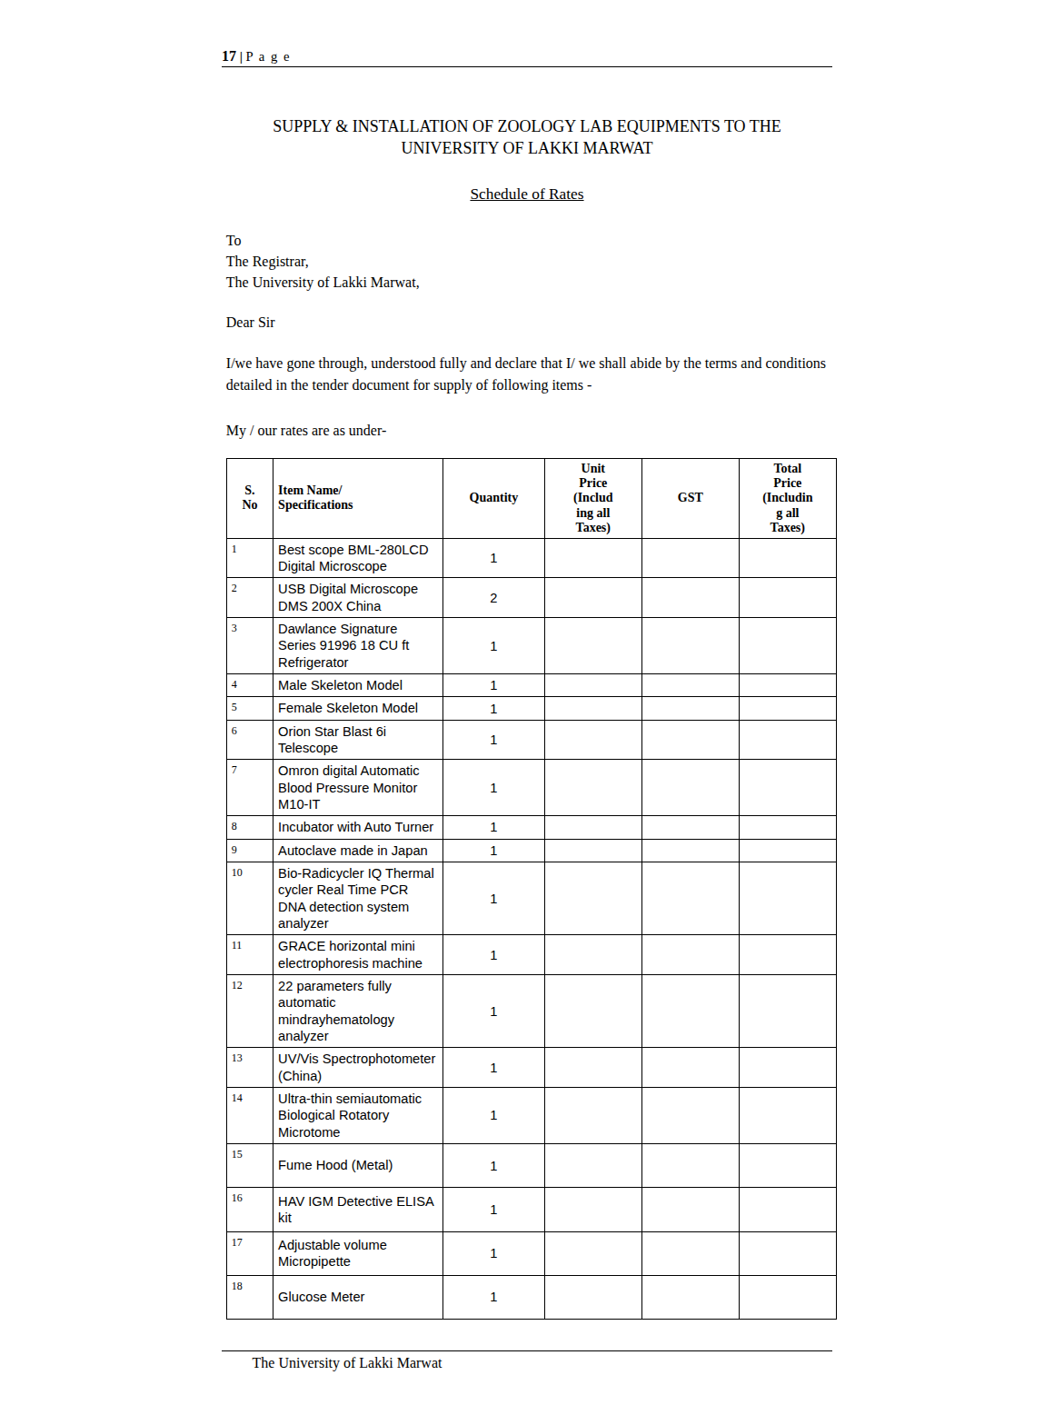17 | P a g e
SUPPLY & INSTALLATION OF ZOOLOGY LAB EQUIPMENTS TO THE
UNIVERSITY OF LAKKI MARWAT
Schedule of Rates
To
The Registrar,
The University of Lakki Marwat,
Dear Sir
I/we have gone through, understood fully and declare that I/ we shall abide by the terms and conditions detailed in the tender document for supply of following items -
My / our rates are as under-
| S. No | Item Name/ Specifications | Quantity | Unit Price (Includ ing all Taxes) | GST | Total Price (Includin g all Taxes) |
| --- | --- | --- | --- | --- | --- |
| 1 | Best scope BML-280LCD Digital Microscope | 1 | | | |
| 2 | USB Digital Microscope DMS 200X China | 2 | | | |
| 3 | Dawlance Signature Series 91996 18 CU ft Refrigerator | 1 | | | |
| 4 | Male Skeleton Model | 1 | | | |
| 5 | Female Skeleton Model | 1 | | | |
| 6 | Orion Star Blast 6i Telescope | 1 | | | |
| 7 | Omron digital Automatic Blood Pressure Monitor M10-IT | 1 | | | |
| 8 | Incubator with Auto Turner | 1 | | | |
| 9 | Autoclave made in Japan | 1 | | | |
| 10 | Bio-Radicycler IQ Thermal cycler Real Time PCR DNA detection system analyzer | 1 | | | |
| 11 | GRACE horizontal mini electrophoresis machine | 1 | | | |
| 12 | 22 parameters fully automatic mindrayhematology analyzer | 1 | | | |
| 13 | UV/Vis Spectrophotometer (China) | 1 | | | |
| 14 | Ultra-thin semiautomatic Biological Rotatory Microtome | 1 | | | |
| 15 | Fume Hood (Metal) | 1 | | | |
| 16 | HAV IGM Detective ELISA kit | 1 | | | |
| 17 | Adjustable volume Micropipette | 1 | | | |
| 18 | Glucose Meter | 1 | | | |
The University of Lakki Marwat